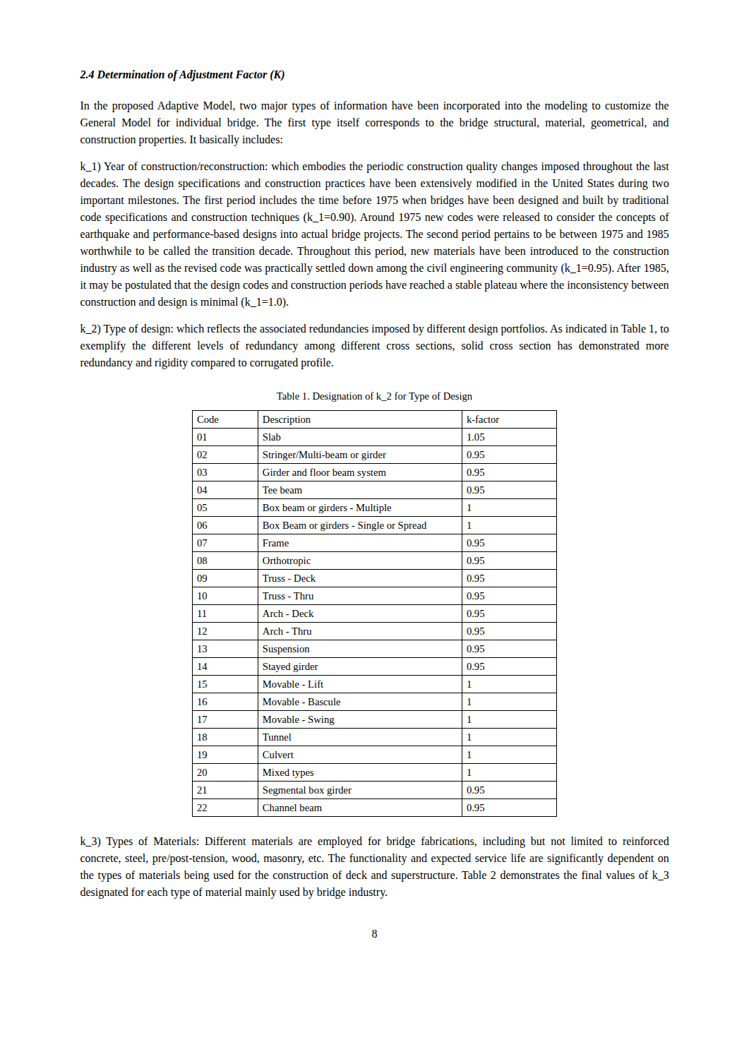2.4 Determination of Adjustment Factor (K)
In the proposed Adaptive Model, two major types of information have been incorporated into the modeling to customize the General Model for individual bridge. The first type itself corresponds to the bridge structural, material, geometrical, and construction properties. It basically includes:
k_1) Year of construction/reconstruction: which embodies the periodic construction quality changes imposed throughout the last decades. The design specifications and construction practices have been extensively modified in the United States during two important milestones. The first period includes the time before 1975 when bridges have been designed and built by traditional code specifications and construction techniques (k_1=0.90). Around 1975 new codes were released to consider the concepts of earthquake and performance-based designs into actual bridge projects. The second period pertains to be between 1975 and 1985 worthwhile to be called the transition decade. Throughout this period, new materials have been introduced to the construction industry as well as the revised code was practically settled down among the civil engineering community (k_1=0.95). After 1985, it may be postulated that the design codes and construction periods have reached a stable plateau where the inconsistency between construction and design is minimal (k_1=1.0).
k_2) Type of design: which reflects the associated redundancies imposed by different design portfolios. As indicated in Table 1, to exemplify the different levels of redundancy among different cross sections, solid cross section has demonstrated more redundancy and rigidity compared to corrugated profile.
Table 1. Designation of k_2 for Type of Design
| Code | Description | k-factor |
| --- | --- | --- |
| 01 | Slab | 1.05 |
| 02 | Stringer/Multi-beam or girder | 0.95 |
| 03 | Girder and floor beam system | 0.95 |
| 04 | Tee beam | 0.95 |
| 05 | Box beam or girders - Multiple | 1 |
| 06 | Box Beam or girders - Single or Spread | 1 |
| 07 | Frame | 0.95 |
| 08 | Orthotropic | 0.95 |
| 09 | Truss - Deck | 0.95 |
| 10 | Truss - Thru | 0.95 |
| 11 | Arch - Deck | 0.95 |
| 12 | Arch - Thru | 0.95 |
| 13 | Suspension | 0.95 |
| 14 | Stayed girder | 0.95 |
| 15 | Movable - Lift | 1 |
| 16 | Movable - Bascule | 1 |
| 17 | Movable - Swing | 1 |
| 18 | Tunnel | 1 |
| 19 | Culvert | 1 |
| 20 | Mixed types | 1 |
| 21 | Segmental box girder | 0.95 |
| 22 | Channel beam | 0.95 |
k_3) Types of Materials: Different materials are employed for bridge fabrications, including but not limited to reinforced concrete, steel, pre/post-tension, wood, masonry, etc. The functionality and expected service life are significantly dependent on the types of materials being used for the construction of deck and superstructure. Table 2 demonstrates the final values of k_3 designated for each type of material mainly used by bridge industry.
8